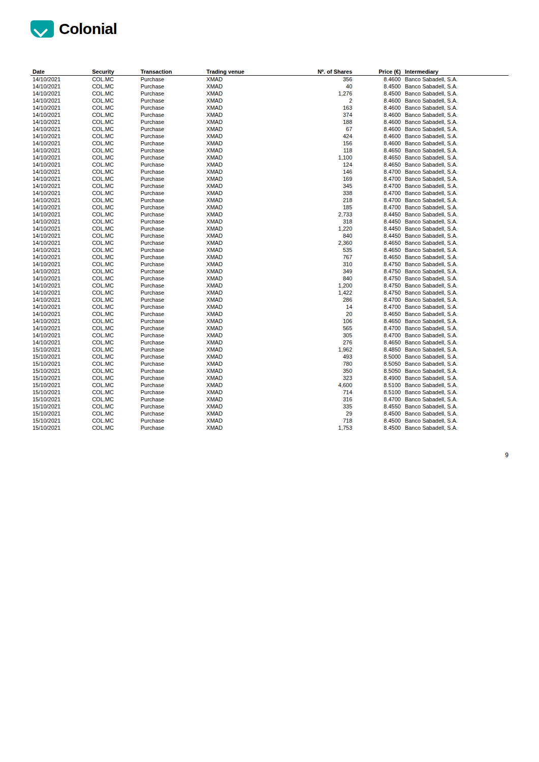Colonial
| Date | Security | Transaction | Trading venue | Nº. of Shares | Price (€) | Intermediary |
| --- | --- | --- | --- | --- | --- | --- |
| 14/10/2021 | COL.MC | Purchase | XMAD | 356 | 8.4600 | Banco Sabadell, S.A. |
| 14/10/2021 | COL.MC | Purchase | XMAD | 40 | 8.4500 | Banco Sabadell, S.A. |
| 14/10/2021 | COL.MC | Purchase | XMAD | 1,276 | 8.4500 | Banco Sabadell, S.A. |
| 14/10/2021 | COL.MC | Purchase | XMAD | 2 | 8.4600 | Banco Sabadell, S.A. |
| 14/10/2021 | COL.MC | Purchase | XMAD | 163 | 8.4600 | Banco Sabadell, S.A. |
| 14/10/2021 | COL.MC | Purchase | XMAD | 374 | 8.4600 | Banco Sabadell, S.A. |
| 14/10/2021 | COL.MC | Purchase | XMAD | 188 | 8.4600 | Banco Sabadell, S.A. |
| 14/10/2021 | COL.MC | Purchase | XMAD | 67 | 8.4600 | Banco Sabadell, S.A. |
| 14/10/2021 | COL.MC | Purchase | XMAD | 424 | 8.4600 | Banco Sabadell, S.A. |
| 14/10/2021 | COL.MC | Purchase | XMAD | 156 | 8.4600 | Banco Sabadell, S.A. |
| 14/10/2021 | COL.MC | Purchase | XMAD | 118 | 8.4650 | Banco Sabadell, S.A. |
| 14/10/2021 | COL.MC | Purchase | XMAD | 1,100 | 8.4650 | Banco Sabadell, S.A. |
| 14/10/2021 | COL.MC | Purchase | XMAD | 124 | 8.4650 | Banco Sabadell, S.A. |
| 14/10/2021 | COL.MC | Purchase | XMAD | 146 | 8.4700 | Banco Sabadell, S.A. |
| 14/10/2021 | COL.MC | Purchase | XMAD | 169 | 8.4700 | Banco Sabadell, S.A. |
| 14/10/2021 | COL.MC | Purchase | XMAD | 345 | 8.4700 | Banco Sabadell, S.A. |
| 14/10/2021 | COL.MC | Purchase | XMAD | 338 | 8.4700 | Banco Sabadell, S.A. |
| 14/10/2021 | COL.MC | Purchase | XMAD | 218 | 8.4700 | Banco Sabadell, S.A. |
| 14/10/2021 | COL.MC | Purchase | XMAD | 185 | 8.4700 | Banco Sabadell, S.A. |
| 14/10/2021 | COL.MC | Purchase | XMAD | 2,733 | 8.4450 | Banco Sabadell, S.A. |
| 14/10/2021 | COL.MC | Purchase | XMAD | 318 | 8.4450 | Banco Sabadell, S.A. |
| 14/10/2021 | COL.MC | Purchase | XMAD | 1,220 | 8.4450 | Banco Sabadell, S.A. |
| 14/10/2021 | COL.MC | Purchase | XMAD | 840 | 8.4450 | Banco Sabadell, S.A. |
| 14/10/2021 | COL.MC | Purchase | XMAD | 2,360 | 8.4650 | Banco Sabadell, S.A. |
| 14/10/2021 | COL.MC | Purchase | XMAD | 535 | 8.4650 | Banco Sabadell, S.A. |
| 14/10/2021 | COL.MC | Purchase | XMAD | 767 | 8.4650 | Banco Sabadell, S.A. |
| 14/10/2021 | COL.MC | Purchase | XMAD | 310 | 8.4750 | Banco Sabadell, S.A. |
| 14/10/2021 | COL.MC | Purchase | XMAD | 349 | 8.4750 | Banco Sabadell, S.A. |
| 14/10/2021 | COL.MC | Purchase | XMAD | 840 | 8.4750 | Banco Sabadell, S.A. |
| 14/10/2021 | COL.MC | Purchase | XMAD | 1,200 | 8.4750 | Banco Sabadell, S.A. |
| 14/10/2021 | COL.MC | Purchase | XMAD | 1,422 | 8.4750 | Banco Sabadell, S.A. |
| 14/10/2021 | COL.MC | Purchase | XMAD | 286 | 8.4700 | Banco Sabadell, S.A. |
| 14/10/2021 | COL.MC | Purchase | XMAD | 14 | 8.4700 | Banco Sabadell, S.A. |
| 14/10/2021 | COL.MC | Purchase | XMAD | 20 | 8.4650 | Banco Sabadell, S.A. |
| 14/10/2021 | COL.MC | Purchase | XMAD | 106 | 8.4650 | Banco Sabadell, S.A. |
| 14/10/2021 | COL.MC | Purchase | XMAD | 565 | 8.4700 | Banco Sabadell, S.A. |
| 14/10/2021 | COL.MC | Purchase | XMAD | 305 | 8.4700 | Banco Sabadell, S.A. |
| 14/10/2021 | COL.MC | Purchase | XMAD | 276 | 8.4650 | Banco Sabadell, S.A. |
| 15/10/2021 | COL.MC | Purchase | XMAD | 1,962 | 8.4850 | Banco Sabadell, S.A. |
| 15/10/2021 | COL.MC | Purchase | XMAD | 493 | 8.5000 | Banco Sabadell, S.A. |
| 15/10/2021 | COL.MC | Purchase | XMAD | 780 | 8.5050 | Banco Sabadell, S.A. |
| 15/10/2021 | COL.MC | Purchase | XMAD | 350 | 8.5050 | Banco Sabadell, S.A. |
| 15/10/2021 | COL.MC | Purchase | XMAD | 323 | 8.4900 | Banco Sabadell, S.A. |
| 15/10/2021 | COL.MC | Purchase | XMAD | 4,600 | 8.5100 | Banco Sabadell, S.A. |
| 15/10/2021 | COL.MC | Purchase | XMAD | 714 | 8.5100 | Banco Sabadell, S.A. |
| 15/10/2021 | COL.MC | Purchase | XMAD | 316 | 8.4700 | Banco Sabadell, S.A. |
| 15/10/2021 | COL.MC | Purchase | XMAD | 335 | 8.4550 | Banco Sabadell, S.A. |
| 15/10/2021 | COL.MC | Purchase | XMAD | 29 | 8.4500 | Banco Sabadell, S.A. |
| 15/10/2021 | COL.MC | Purchase | XMAD | 718 | 8.4500 | Banco Sabadell, S.A. |
| 15/10/2021 | COL.MC | Purchase | XMAD | 1,753 | 8.4500 | Banco Sabadell, S.A. |
9